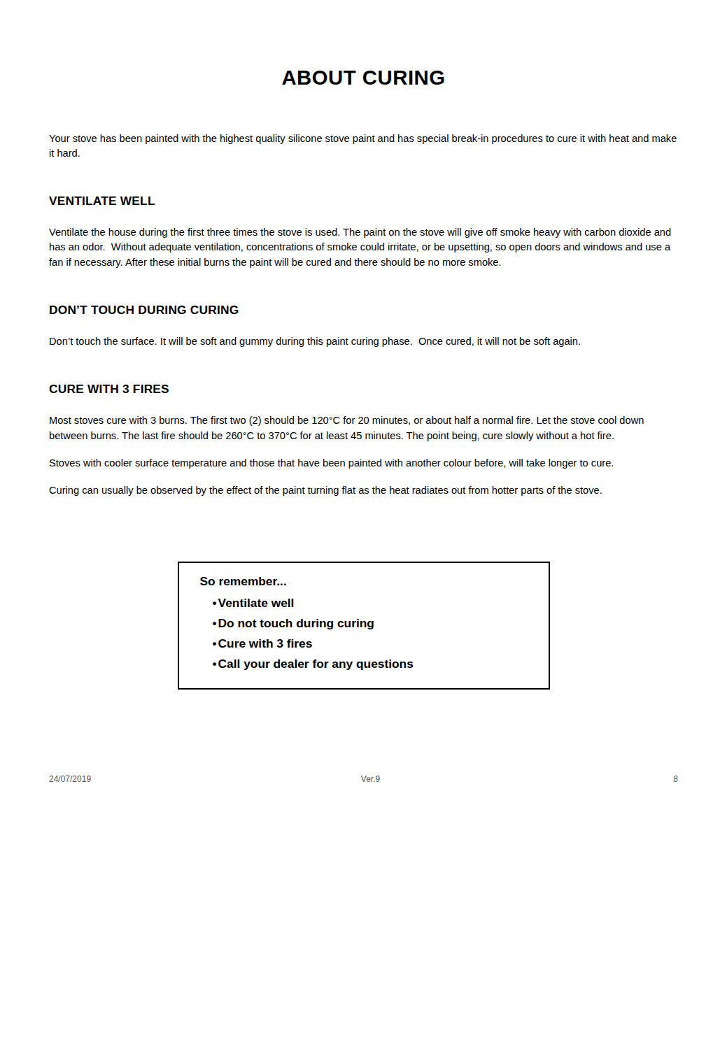ABOUT CURING
Your stove has been painted with the highest quality silicone stove paint and has special break-in procedures to cure it with heat and make it hard.
VENTILATE WELL
Ventilate the house during the first three times the stove is used. The paint on the stove will give off smoke heavy with carbon dioxide and has an odor. Without adequate ventilation, concentrations of smoke could irritate, or be upsetting, so open doors and windows and use a fan if necessary. After these initial burns the paint will be cured and there should be no more smoke.
DON’T TOUCH DURING CURING
Don’t touch the surface. It will be soft and gummy during this paint curing phase. Once cured, it will not be soft again.
CURE WITH 3 FIRES
Most stoves cure with 3 burns. The first two (2) should be 120°C for 20 minutes, or about half a normal fire. Let the stove cool down between burns. The last fire should be 260°C to 370°C for at least 45 minutes. The point being, cure slowly without a hot fire.
Stoves with cooler surface temperature and those that have been painted with another colour before, will take longer to cure.
Curing can usually be observed by the effect of the paint turning flat as the heat radiates out from hotter parts of the stove.
So remember...
Ventilate well
Do not touch during curing
Cure with 3 fires
Call your dealer for any questions
24/07/2019
Ver.9
8